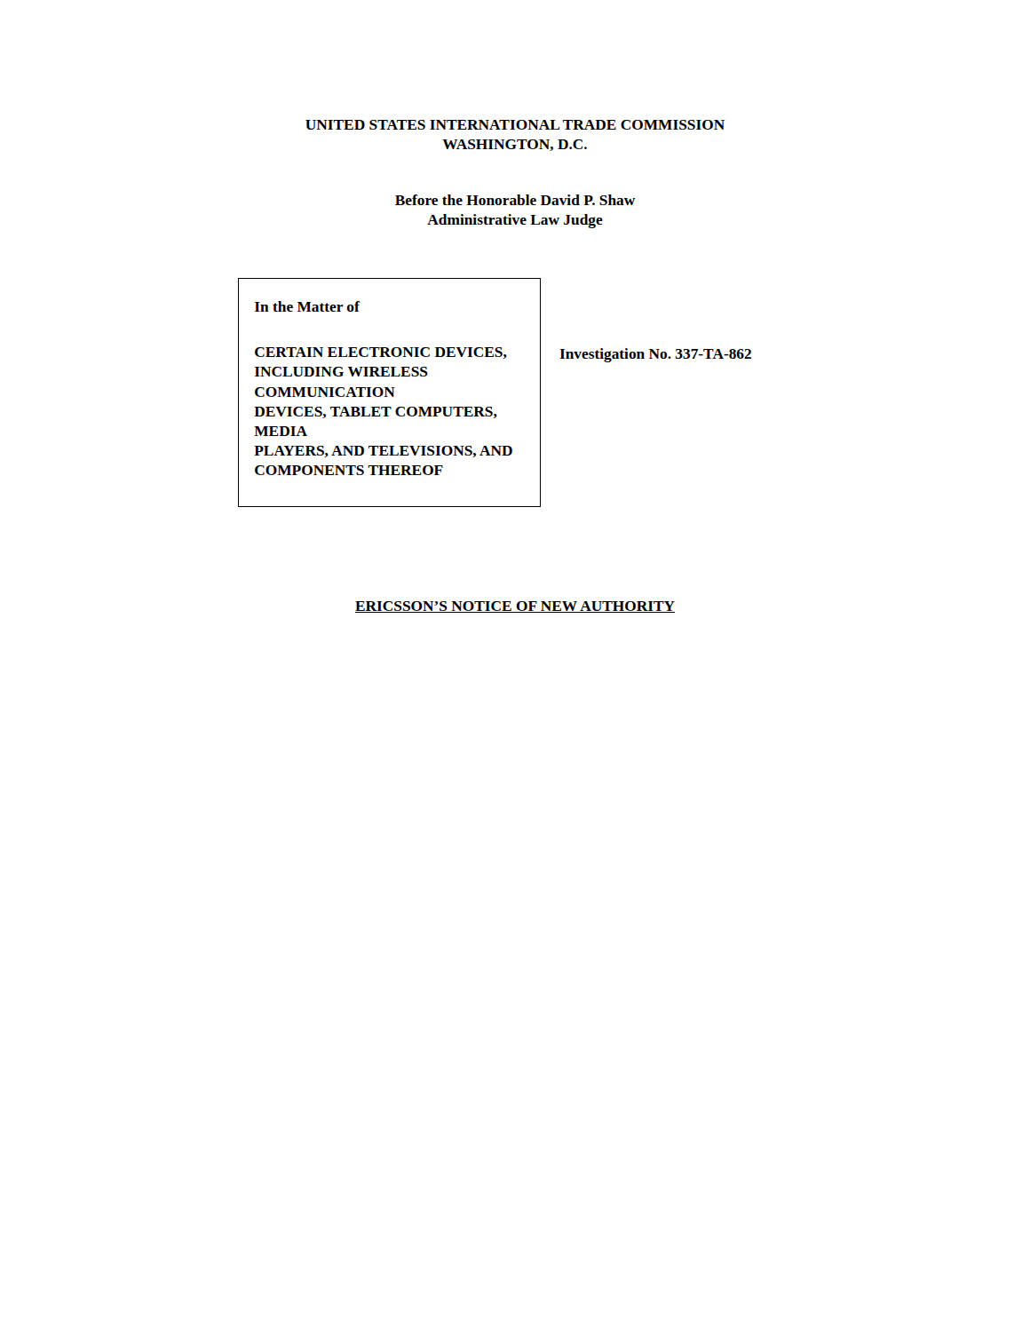UNITED STATES INTERNATIONAL TRADE COMMISSION
WASHINGTON, D.C.
Before the Honorable David P. Shaw
Administrative Law Judge
In the Matter of
CERTAIN ELECTRONIC DEVICES,
INCLUDING WIRELESS COMMUNICATION
DEVICES, TABLET COMPUTERS, MEDIA
PLAYERS, AND TELEVISIONS, AND
COMPONENTS THEREOF
Investigation No. 337-TA-862
ERICSSON’S NOTICE OF NEW AUTHORITY